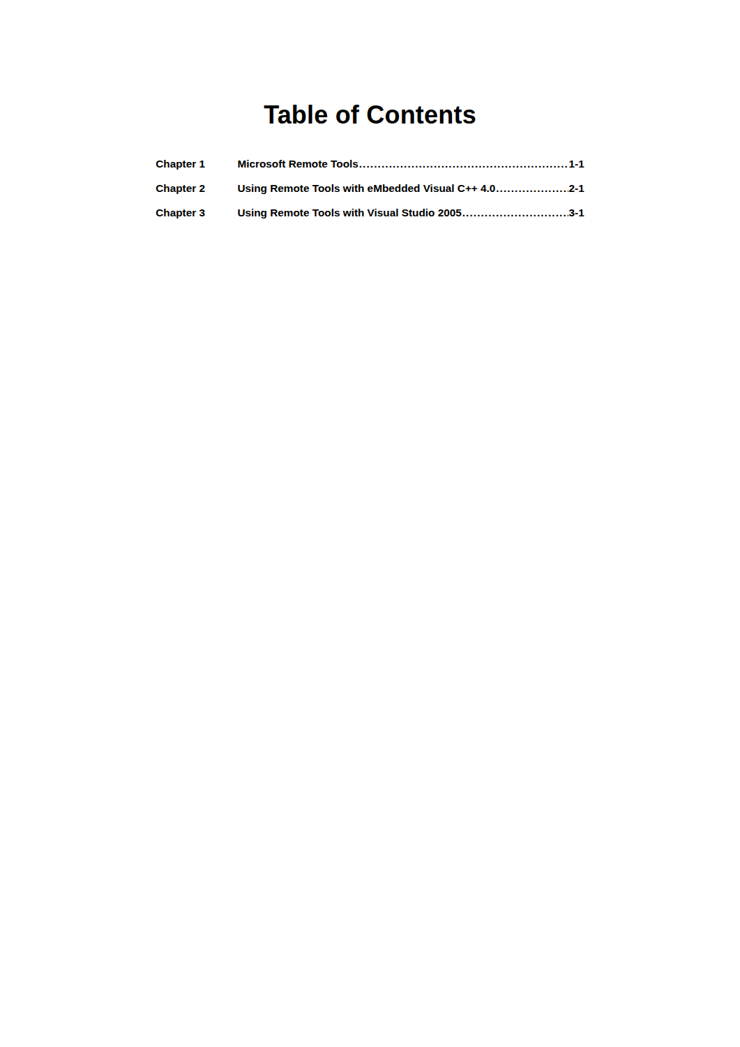Table of Contents
Chapter 1 Microsoft Remote Tools ................................................................................. 1-1
Chapter 2 Using Remote Tools with eMbedded Visual C++ 4.0 ................................................................................. 2-1
Chapter 3 Using Remote Tools with Visual Studio 2005 ................................................................................. 3-1